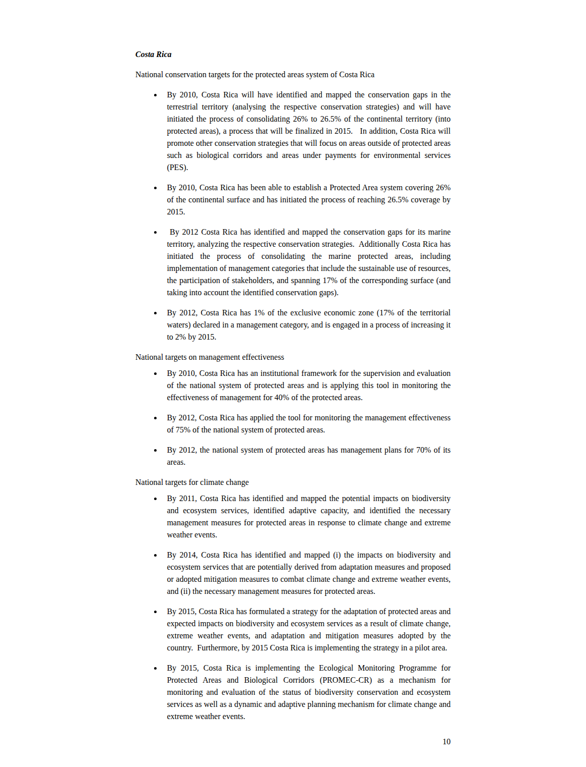Costa Rica
National conservation targets for the protected areas system of Costa Rica
By 2010, Costa Rica will have identified and mapped the conservation gaps in the terrestrial territory (analysing the respective conservation strategies) and will have initiated the process of consolidating 26% to 26.5% of the continental territory (into protected areas), a process that will be finalized in 2015. In addition, Costa Rica will promote other conservation strategies that will focus on areas outside of protected areas such as biological corridors and areas under payments for environmental services (PES).
By 2010, Costa Rica has been able to establish a Protected Area system covering 26% of the continental surface and has initiated the process of reaching 26.5% coverage by 2015.
By 2012 Costa Rica has identified and mapped the conservation gaps for its marine territory, analyzing the respective conservation strategies. Additionally Costa Rica has initiated the process of consolidating the marine protected areas, including implementation of management categories that include the sustainable use of resources, the participation of stakeholders, and spanning 17% of the corresponding surface (and taking into account the identified conservation gaps).
By 2012, Costa Rica has 1% of the exclusive economic zone (17% of the territorial waters) declared in a management category, and is engaged in a process of increasing it to 2% by 2015.
National targets on management effectiveness
By 2010, Costa Rica has an institutional framework for the supervision and evaluation of the national system of protected areas and is applying this tool in monitoring the effectiveness of management for 40% of the protected areas.
By 2012, Costa Rica has applied the tool for monitoring the management effectiveness of 75% of the national system of protected areas.
By 2012, the national system of protected areas has management plans for 70% of its areas.
National targets for climate change
By 2011, Costa Rica has identified and mapped the potential impacts on biodiversity and ecosystem services, identified adaptive capacity, and identified the necessary management measures for protected areas in response to climate change and extreme weather events.
By 2014, Costa Rica has identified and mapped (i) the impacts on biodiversity and ecosystem services that are potentially derived from adaptation measures and proposed or adopted mitigation measures to combat climate change and extreme weather events, and (ii) the necessary management measures for protected areas.
By 2015, Costa Rica has formulated a strategy for the adaptation of protected areas and expected impacts on biodiversity and ecosystem services as a result of climate change, extreme weather events, and adaptation and mitigation measures adopted by the country. Furthermore, by 2015 Costa Rica is implementing the strategy in a pilot area.
By 2015, Costa Rica is implementing the Ecological Monitoring Programme for Protected Areas and Biological Corridors (PROMEC-CR) as a mechanism for monitoring and evaluation of the status of biodiversity conservation and ecosystem services as well as a dynamic and adaptive planning mechanism for climate change and extreme weather events.
10